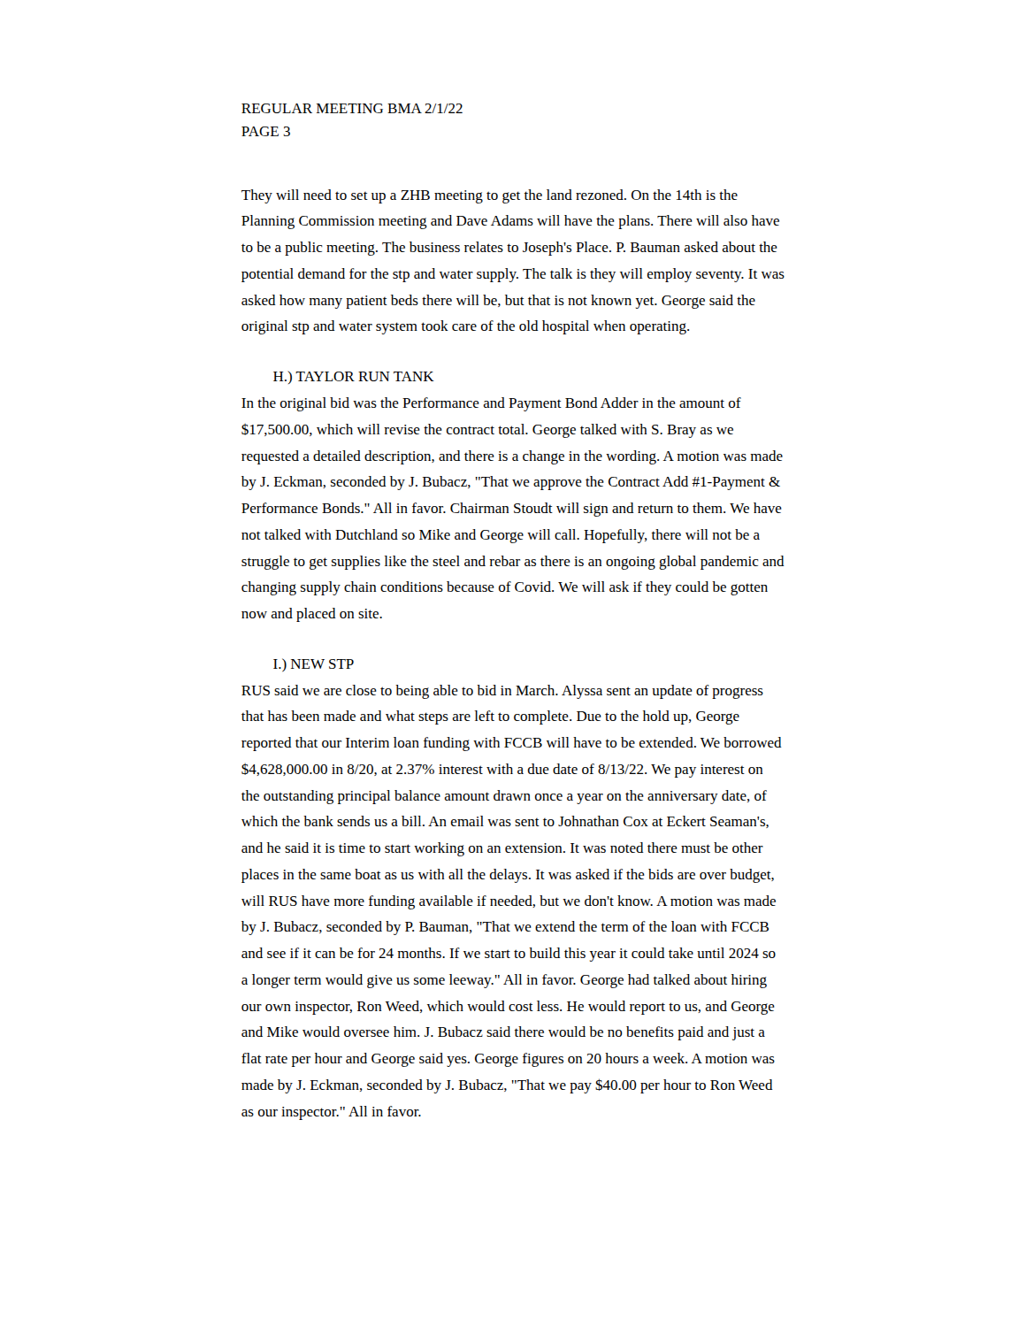REGULAR MEETING BMA 2/1/22
PAGE 3
They will need to set up a ZHB meeting to get the land rezoned. On the 14th is the Planning Commission meeting and Dave Adams will have the plans. There will also have to be a public meeting. The business relates to Joseph's Place. P. Bauman asked about the potential demand for the stp and water supply. The talk is they will employ seventy. It was asked how many patient beds there will be, but that is not known yet. George said the original stp and water system took care of the old hospital when operating.
H.) TAYLOR RUN TANK
In the original bid was the Performance and Payment Bond Adder in the amount of $17,500.00, which will revise the contract total. George talked with S. Bray as we requested a detailed description, and there is a change in the wording. A motion was made by J. Eckman, seconded by J. Bubacz, "That we approve the Contract Add #1-Payment & Performance Bonds." All in favor. Chairman Stoudt will sign and return to them. We have not talked with Dutchland so Mike and George will call. Hopefully, there will not be a struggle to get supplies like the steel and rebar as there is an ongoing global pandemic and changing supply chain conditions because of Covid. We will ask if they could be gotten now and placed on site.
I.) NEW STP
RUS said we are close to being able to bid in March. Alyssa sent an update of progress that has been made and what steps are left to complete. Due to the hold up, George reported that our Interim loan funding with FCCB will have to be extended. We borrowed $4,628,000.00 in 8/20, at 2.37% interest with a due date of 8/13/22. We pay interest on the outstanding principal balance amount drawn once a year on the anniversary date, of which the bank sends us a bill. An email was sent to Johnathan Cox at Eckert Seaman's, and he said it is time to start working on an extension. It was noted there must be other places in the same boat as us with all the delays. It was asked if the bids are over budget, will RUS have more funding available if needed, but we don't know. A motion was made by J. Bubacz, seconded by P. Bauman, "That we extend the term of the loan with FCCB and see if it can be for 24 months. If we start to build this year it could take until 2024 so a longer term would give us some leeway." All in favor. George had talked about hiring our own inspector, Ron Weed, which would cost less. He would report to us, and George and Mike would oversee him. J. Bubacz said there would be no benefits paid and just a flat rate per hour and George said yes. George figures on 20 hours a week. A motion was made by J. Eckman, seconded by J. Bubacz, "That we pay $40.00 per hour to Ron Weed as our inspector." All in favor.